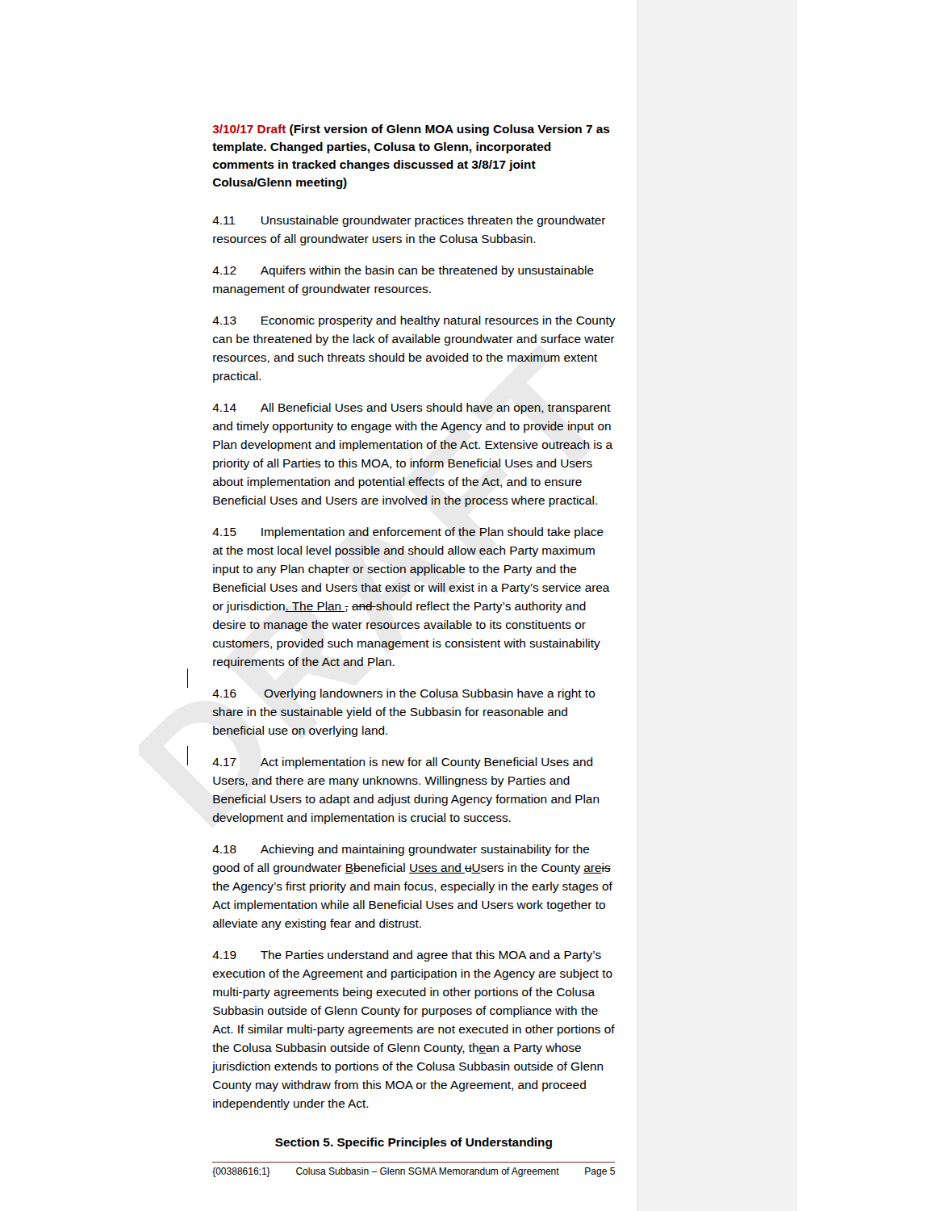DRAFT
3/10/17 Draft (First version of Glenn MOA using Colusa Version 7 as template. Changed parties, Colusa to Glenn, incorporated comments in tracked changes discussed at 3/8/17 joint Colusa/Glenn meeting)
4.11 Unsustainable groundwater practices threaten the groundwater resources of all groundwater users in the Colusa Subbasin.
4.12 Aquifers within the basin can be threatened by unsustainable management of groundwater resources.
4.13 Economic prosperity and healthy natural resources in the County can be threatened by the lack of available groundwater and surface water resources, and such threats should be avoided to the maximum extent practical.
4.14 All Beneficial Uses and Users should have an open, transparent and timely opportunity to engage with the Agency and to provide input on Plan development and implementation of the Act. Extensive outreach is a priority of all Parties to this MOA, to inform Beneficial Uses and Users about implementation and potential effects of the Act, and to ensure Beneficial Uses and Users are involved in the process where practical.
4.15 Implementation and enforcement of the Plan should take place at the most local level possible and should allow each Party maximum input to any Plan chapter or section applicable to the Party and the Beneficial Uses and Users that exist or will exist in a Party’s service area or jurisdiction. The Plan , and should reflect the Party’s authority and desire to manage the water resources available to its constituents or customers, provided such management is consistent with sustainability requirements of the Act and Plan.
4.16 Overlying landowners in the Colusa Subbasin have a right to share in the sustainable yield of the Subbasin for reasonable and beneficial use on overlying land.
4.17 Act implementation is new for all County Beneficial Uses and Users, and there are many unknowns. Willingness by Parties and Beneficial Users to adapt and adjust during Agency formation and Plan development and implementation is crucial to success.
4.18 Achieving and maintaining groundwater sustainability for the good of all groundwater Bbeneficial Uses and uUsers in the County are is the Agency’s first priority and main focus, especially in the early stages of Act implementation while all Beneficial Uses and Users work together to alleviate any existing fear and distrust.
4.19 The Parties understand and agree that this MOA and a Party’s execution of the Agreement and participation in the Agency are subject to multi-party agreements being executed in other portions of the Colusa Subbasin outside of Glenn County for purposes of compliance with the Act. If similar multi-party agreements are not executed in other portions of the Colusa Subbasin outside of Glenn County, thean a Party whose jurisdiction extends to portions of the Colusa Subbasin outside of Glenn County may withdraw from this MOA or the Agreement, and proceed independently under the Act.
Section 5. Specific Principles of Understanding
{00388616;1} Colusa Subbasin – Glenn SGMA Memorandum of Agreement Page 5